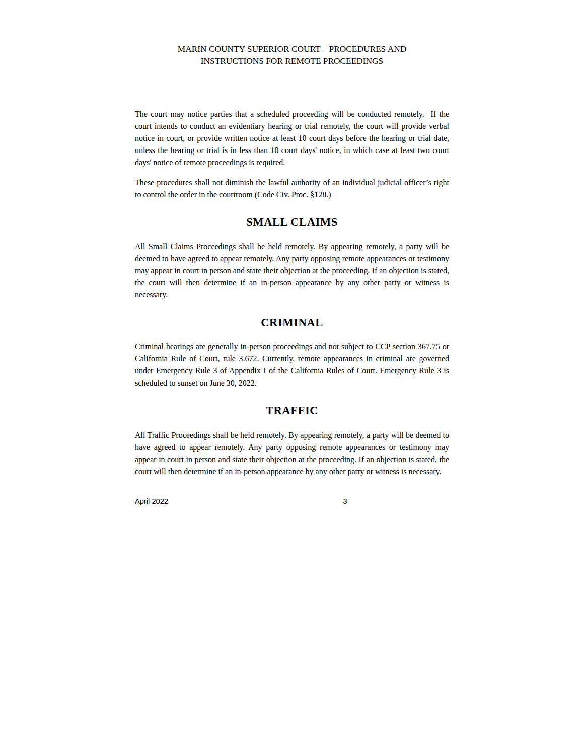MARIN COUNTY SUPERIOR COURT – PROCEDURES AND INSTRUCTIONS FOR REMOTE PROCEEDINGS
The court may notice parties that a scheduled proceeding will be conducted remotely. If the court intends to conduct an evidentiary hearing or trial remotely, the court will provide verbal notice in court, or provide written notice at least 10 court days before the hearing or trial date, unless the hearing or trial is in less than 10 court days' notice, in which case at least two court days' notice of remote proceedings is required.
These procedures shall not diminish the lawful authority of an individual judicial officer’s right to control the order in the courtroom (Code Civ. Proc. §128.)
SMALL CLAIMS
All Small Claims Proceedings shall be held remotely. By appearing remotely, a party will be deemed to have agreed to appear remotely. Any party opposing remote appearances or testimony may appear in court in person and state their objection at the proceeding. If an objection is stated, the court will then determine if an in-person appearance by any other party or witness is necessary.
CRIMINAL
Criminal hearings are generally in-person proceedings and not subject to CCP section 367.75 or California Rule of Court, rule 3.672. Currently, remote appearances in criminal are governed under Emergency Rule 3 of Appendix I of the California Rules of Court. Emergency Rule 3 is scheduled to sunset on June 30, 2022.
TRAFFIC
All Traffic Proceedings shall be held remotely. By appearing remotely, a party will be deemed to have agreed to appear remotely. Any party opposing remote appearances or testimony may appear in court in person and state their objection at the proceeding. If an objection is stated, the court will then determine if an in-person appearance by any other party or witness is necessary.
April 2022
3